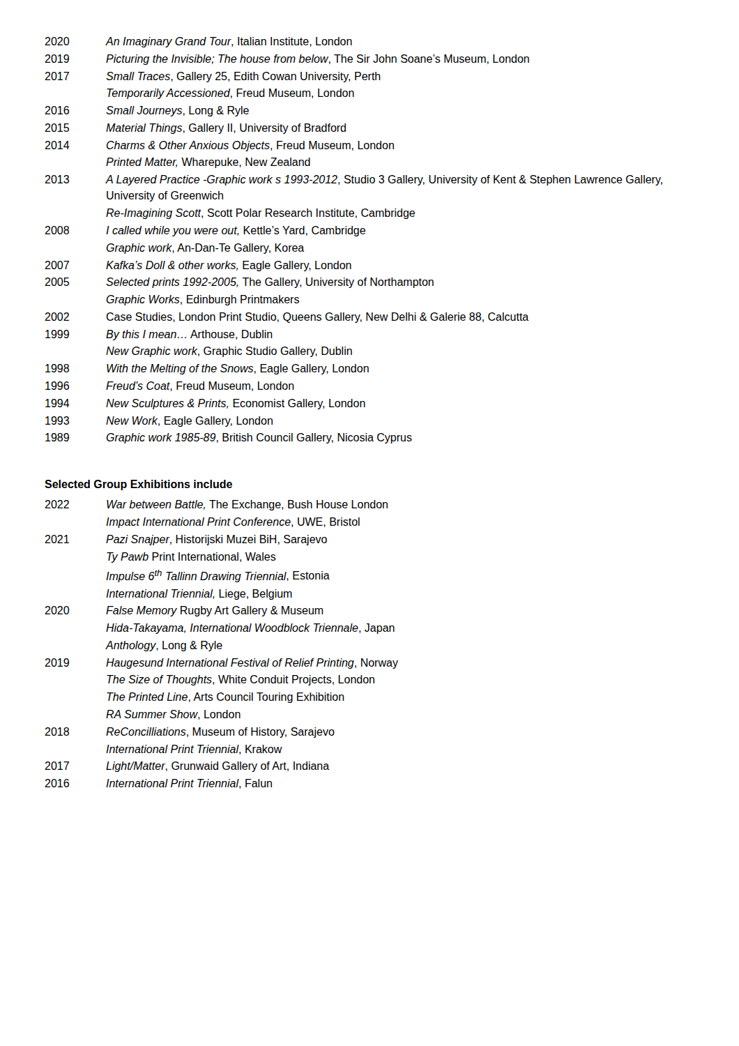| 2020 | An Imaginary Grand Tour , Italian Institute, London |
| 2019 | Picturing the Invisible; The house from below , The Sir John Soane’s Museum, London |
| 2017 | Small Traces , Gallery 25, Edith Cowan University, Perth |
| | Temporarily Accessioned , Freud Museum, London |
| 2016 | Small Journeys , Long & Ryle |
| 2015 | Material Things , Gallery II, University of Bradford |
| 2014 | Charms & Other Anxious Objects , Freud Museum, London |
| | Printed Matter, Wharepuke, New Zealand |
| 2013 | A Layered Practice -Graphic work s 1993-2012 , Studio 3 Gallery, University of Kent & Stephen Lawrence Gallery, University of Greenwich |
| | Re-Imagining Scott , Scott Polar Research Institute, Cambridge |
| 2008 | I called while you were out, Kettle’s Yard, Cambridge |
| | Graphic work , An-Dan-Te Gallery, Korea |
| 2007 | Kafka’s Doll & other works, Eagle Gallery, London |
| 2005 | Selected prints 1992-2005, The Gallery, University of Northampton |
| | Graphic Works , Edinburgh Printmakers |
| 2002 | Case Studies, London Print Studio, Queens Gallery, New Delhi & Galerie 88, Calcutta |
| 1999 | By this I mean… Arthouse, Dublin |
| | New Graphic work , Graphic Studio Gallery, Dublin |
| 1998 | With the Melting of the Snows , Eagle Gallery, London |
| 1996 | Freud’s Coat , Freud Museum, London |
| 1994 | New Sculptures & Prints, Economist Gallery, London |
| 1993 | New Work , Eagle Gallery, London |
| 1989 | Graphic work 1985-89 , British Council Gallery, Nicosia Cyprus |
Selected Group Exhibitions include
| 2022 | War between Battle, The Exchange, Bush House London |
| | Impact International Print Conference , UWE, Bristol |
| 2021 | Pazi Snajper , Historijski Muzei BiH, Sarajevo |
| | Ty Pawb Print International, Wales |
| | Impulse 6 th Tallinn Drawing Triennial , Estonia |
| | International Triennial, Liege, Belgium |
| 2020 | False Memory Rugby Art Gallery & Museum |
| | Hida-Takayama, International Woodblock Triennale , Japan |
| | Anthology , Long & Ryle |
| 2019 | Haugesund International Festival of Relief Printing , Norway |
| | The Size of Thoughts , White Conduit Projects, London |
| | The Printed Line , Arts Council Touring Exhibition |
| | RA Summer Show , London |
| 2018 | ReConcilliations , Museum of History, Sarajevo |
| | International Print Triennial , Krakow |
| 2017 | Light/Matter , Grunwaid Gallery of Art, Indiana |
| 2016 | International Print Triennial , Falun |